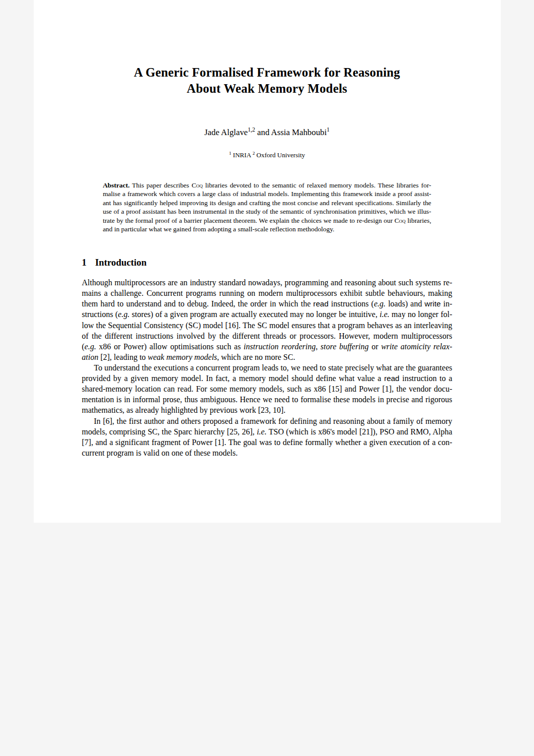A Generic Formalised Framework for Reasoning
About Weak Memory Models
Jade Alglave1,2 and Assia Mahboubi1
1 INRIA 2 Oxford University
Abstract. This paper describes Coq libraries devoted to the semantic of relaxed memory models. These libraries formalise a framework which covers a large class of industrial models. Implementing this framework inside a proof assistant has significantly helped improving its design and crafting the most concise and relevant specifications. Similarly the use of a proof assistant has been instrumental in the study of the semantic of synchronisation primitives, which we illustrate by the formal proof of a barrier placement theorem. We explain the choices we made to re-design our Coq libraries, and in particular what we gained from adopting a small-scale reflection methodology.
1 Introduction
Although multiprocessors are an industry standard nowadays, programming and reasoning about such systems remains a challenge. Concurrent programs running on modern multiprocessors exhibit subtle behaviours, making them hard to understand and to debug. Indeed, the order in which the read instructions (e.g. loads) and write instructions (e.g. stores) of a given program are actually executed may no longer be intuitive, i.e. may no longer follow the Sequential Consistency (SC) model [16]. The SC model ensures that a program behaves as an interleaving of the different instructions involved by the different threads or processors. However, modern multiprocessors (e.g. x86 or Power) allow optimisations such as instruction reordering, store buffering or write atomicity relaxation [2], leading to weak memory models, which are no more SC.
To understand the executions a concurrent program leads to, we need to state precisely what are the guarantees provided by a given memory model. In fact, a memory model should define what value a read instruction to a shared-memory location can read. For some memory models, such as x86 [15] and Power [1], the vendor documentation is in informal prose, thus ambiguous. Hence we need to formalise these models in precise and rigorous mathematics, as already highlighted by previous work [23, 10].
In [6], the first author and others proposed a framework for defining and reasoning about a family of memory models, comprising SC, the Sparc hierarchy [25, 26], i.e. TSO (which is x86's model [21]), PSO and RMO, Alpha [7], and a significant fragment of Power [1]. The goal was to define formally whether a given execution of a concurrent program is valid on one of these models.